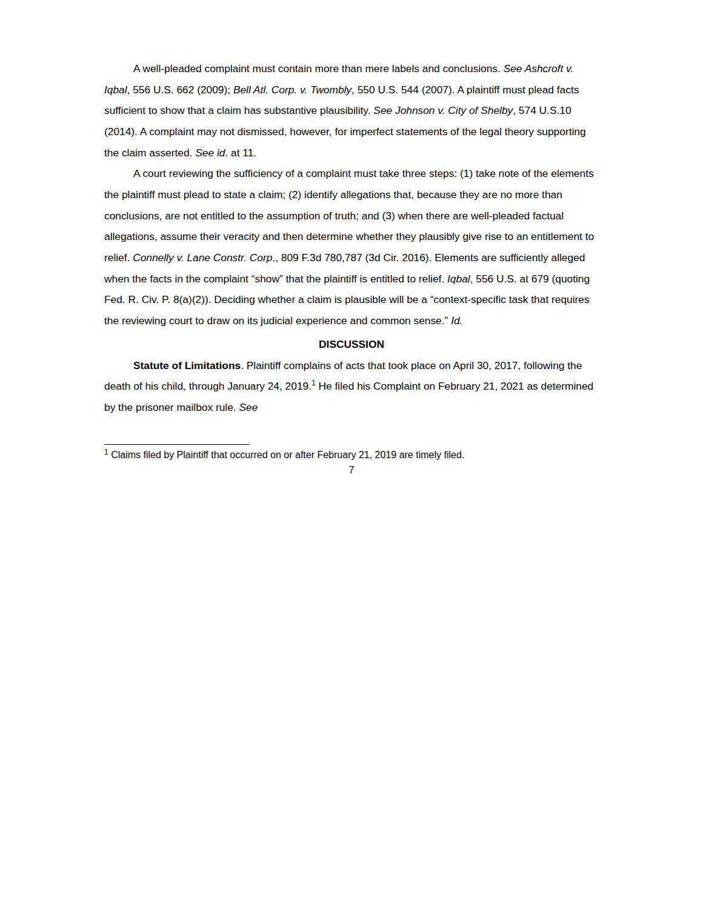A well-pleaded complaint must contain more than mere labels and conclusions. See Ashcroft v. Iqbal, 556 U.S. 662 (2009); Bell Atl. Corp. v. Twombly, 550 U.S. 544 (2007). A plaintiff must plead facts sufficient to show that a claim has substantive plausibility. See Johnson v. City of Shelby, 574 U.S.10 (2014). A complaint may not dismissed, however, for imperfect statements of the legal theory supporting the claim asserted. See id. at 11.
A court reviewing the sufficiency of a complaint must take three steps: (1) take note of the elements the plaintiff must plead to state a claim; (2) identify allegations that, because they are no more than conclusions, are not entitled to the assumption of truth; and (3) when there are well-pleaded factual allegations, assume their veracity and then determine whether they plausibly give rise to an entitlement to relief. Connelly v. Lane Constr. Corp., 809 F.3d 780,787 (3d Cir. 2016). Elements are sufficiently alleged when the facts in the complaint “show” that the plaintiff is entitled to relief. Iqbal, 556 U.S. at 679 (quoting Fed. R. Civ. P. 8(a)(2)). Deciding whether a claim is plausible will be a “context-specific task that requires the reviewing court to draw on its judicial experience and common sense.” Id.
DISCUSSION
Statute of Limitations. Plaintiff complains of acts that took place on April 30, 2017, following the death of his child, through January 24, 2019.1 He filed his Complaint on February 21, 2021 as determined by the prisoner mailbox rule. See
1 Claims filed by Plaintiff that occurred on or after February 21, 2019 are timely filed.
7